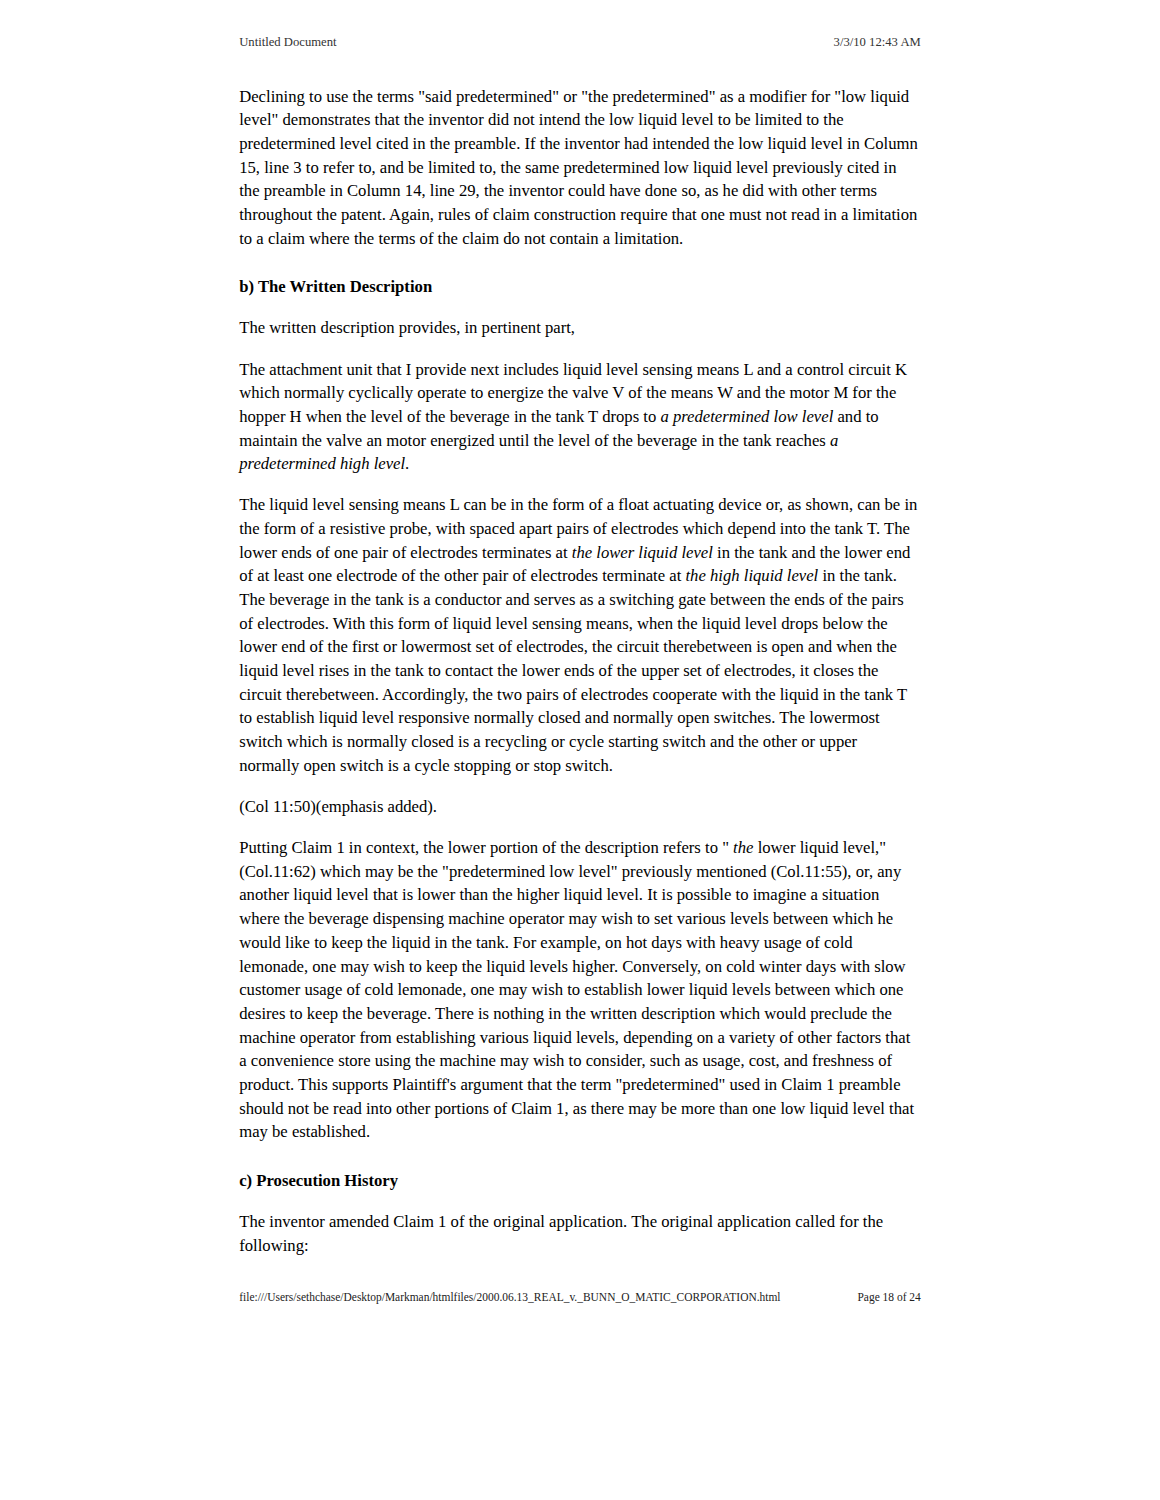Untitled Document
3/3/10 12:43 AM
Declining to use the terms "said predetermined" or "the predetermined" as a modifier for "low liquid level" demonstrates that the inventor did not intend the low liquid level to be limited to the predetermined level cited in the preamble. If the inventor had intended the low liquid level in Column 15, line 3 to refer to, and be limited to, the same predetermined low liquid level previously cited in the preamble in Column 14, line 29, the inventor could have done so, as he did with other terms throughout the patent. Again, rules of claim construction require that one must not read in a limitation to a claim where the terms of the claim do not contain a limitation.
b) The Written Description
The written description provides, in pertinent part,
The attachment unit that I provide next includes liquid level sensing means L and a control circuit K which normally cyclically operate to energize the valve V of the means W and the motor M for the hopper H when the level of the beverage in the tank T drops to a predetermined low level and to maintain the valve an motor energized until the level of the beverage in the tank reaches a predetermined high level.
The liquid level sensing means L can be in the form of a float actuating device or, as shown, can be in the form of a resistive probe, with spaced apart pairs of electrodes which depend into the tank T. The lower ends of one pair of electrodes terminates at the lower liquid level in the tank and the lower end of at least one electrode of the other pair of electrodes terminate at the high liquid level in the tank. The beverage in the tank is a conductor and serves as a switching gate between the ends of the pairs of electrodes. With this form of liquid level sensing means, when the liquid level drops below the lower end of the first or lowermost set of electrodes, the circuit therebetween is open and when the liquid level rises in the tank to contact the lower ends of the upper set of electrodes, it closes the circuit therebetween. Accordingly, the two pairs of electrodes cooperate with the liquid in the tank T to establish liquid level responsive normally closed and normally open switches. The lowermost switch which is normally closed is a recycling or cycle starting switch and the other or upper normally open switch is a cycle stopping or stop switch.
(Col 11:50)(emphasis added).
Putting Claim 1 in context, the lower portion of the description refers to " the lower liquid level," (Col.11:62) which may be the "predetermined low level" previously mentioned (Col.11:55), or, any another liquid level that is lower than the higher liquid level. It is possible to imagine a situation where the beverage dispensing machine operator may wish to set various levels between which he would like to keep the liquid in the tank. For example, on hot days with heavy usage of cold lemonade, one may wish to keep the liquid levels higher. Conversely, on cold winter days with slow customer usage of cold lemonade, one may wish to establish lower liquid levels between which one desires to keep the beverage. There is nothing in the written description which would preclude the machine operator from establishing various liquid levels, depending on a variety of other factors that a convenience store using the machine may wish to consider, such as usage, cost, and freshness of product. This supports Plaintiff's argument that the term "predetermined" used in Claim 1 preamble should not be read into other portions of Claim 1, as there may be more than one low liquid level that may be established.
c) Prosecution History
The inventor amended Claim 1 of the original application. The original application called for the following:
file:///Users/sethchase/Desktop/Markman/htmlfiles/2000.06.13_REAL_v._BUNN_O_MATIC_CORPORATION.html
Page 18 of 24